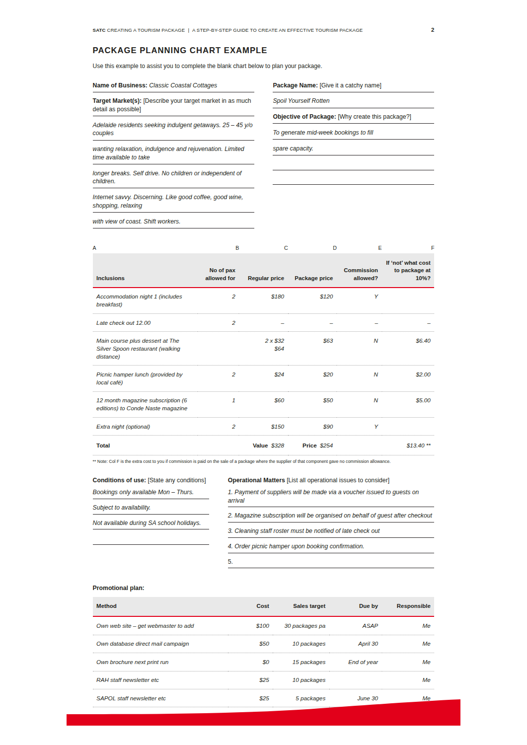SATC Creating a Tourism Package | A step-by-step guide to create an effective tourism package
2
Package Planning Chart Example
Use this example to assist you to complete the blank chart below to plan your package.
Name of Business: Classic Coastal Cottages
Target Market(s): [Describe your target market in as much detail as possible]
Adelaide residents seeking indulgent getaways. 25 – 45 y/o couples
wanting relaxation, indulgence and rejuvenation. Limited time available to take
longer breaks. Self drive. No children or independent of children.
Internet savvy. Discerning. Like good coffee, good wine, shopping, relaxing
with view of coast. Shift workers.
Package Name: [Give it a catchy name]
Spoil Yourself Rotten
Objective of Package: [Why create this package?]
To generate mid-week bookings to fill
spare capacity.
ABCDEF
| Inclusions | No of pax allowed for | Regular price | Package price | Commission allowed? | If ‘not’ what cost to package at 10%? |
| --- | --- | --- | --- | --- | --- |
| Accommodation night 1 (includes breakfast) | 2 | $180 | $120 | Y | |
| Late check out 12.00 | 2 | – | – | – | – |
| Main course plus dessert at The Silver Spoon restaurant (walking distance) | | 2 x $32 $64 | $63 | N | $6.40 |
| Picnic hamper lunch (provided by local café) | 2 | $24 | $20 | N | $2.00 |
| 12 month magazine subscription (6 editions) to Conde Naste magazine | 1 | $60 | $50 | N | $5.00 |
| Extra night (optional) | 2 | $150 | $90 | Y | |
| Total | | Value $328 | Price $254 | | $13.40 ** |
** Note: Col F is the extra cost to you if commission is paid on the sale of a package where the supplier of that component gave no commission allowance.
Conditions of use: [State any conditions]
Bookings only available Mon – Thurs.
Subject to availability.
Not available during SA school holidays.
Operational Matters [List all operational issues to consider]
1. Payment of suppliers will be made via a voucher issued to guests on arrival
2. Magazine subscription will be organised on behalf of guest after checkout
3. Cleaning staff roster must be notified of late check out
4. Order picnic hamper upon booking confirmation.
5.
Promotional plan:
| Method | Cost | Sales target | Due by | Responsible |
| --- | --- | --- | --- | --- |
| Own web site – get webmaster to add | $100 | 30 packages pa | ASAP | Me |
| Own database direct mail campaign | $50 | 10 packages | April 30 | Me |
| Own brochure next print run | $0 | 15 packages | End of year | Me |
| RAH staff newsletter etc | $25 | 10 packages | | Me |
| SAPOL staff newsletter etc | $25 | 5 packages | June 30 | Me |
| Total | $175 | 70 | | |